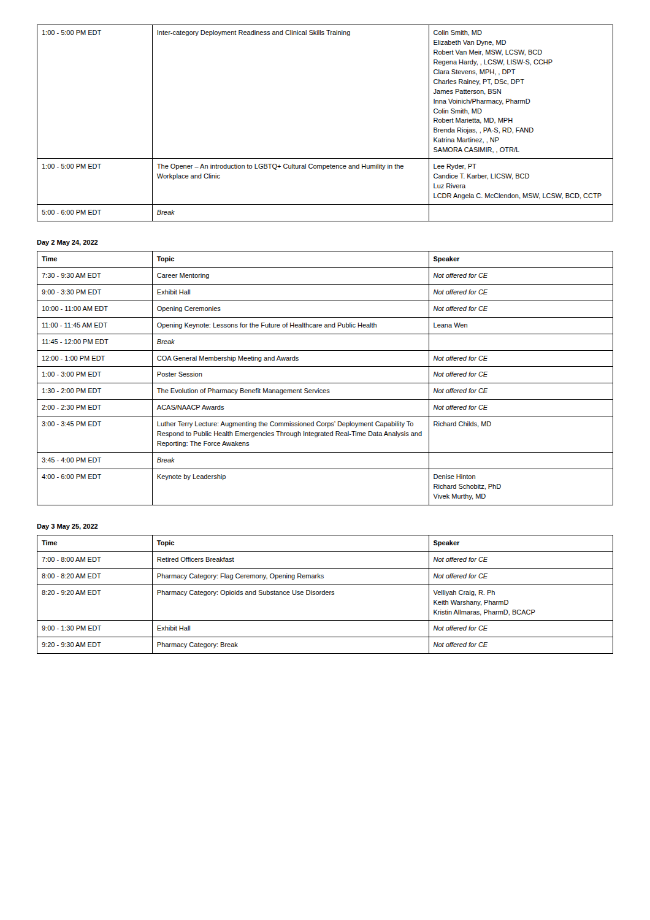| 1:00 - 5:00 PM EDT | Inter-category Deployment Readiness and Clinical Skills Training | Colin Smith, MD Elizabeth Van Dyne, MD Robert Van Meir, MSW, LCSW, BCD Regena Hardy, , LCSW, LISW-S, CCHP Clara Stevens, MPH, , DPT Charles Rainey, PT, DSc, DPT James Patterson, BSN Inna Voinich/Pharmacy, PharmD Colin Smith, MD Robert Marietta, MD, MPH Brenda Riojas, , PA-S, RD, FAND Katrina Martinez, , NP SAMORA CASIMIR, , OTR/L |
| 1:00 - 5:00 PM EDT | The Opener – An introduction to LGBTQ+ Cultural Competence and Humility in the Workplace and Clinic | Lee Ryder, PT Candice T. Karber, LICSW, BCD Luz Rivera LCDR Angela C. McClendon, MSW, LCSW, BCD, CCTP |
| 5:00 - 6:00 PM EDT | Break | |
Day 2 May 24, 2022
| Time | Topic | Speaker |
| --- | --- | --- |
| 7:30 - 9:30 AM EDT | Career Mentoring | Not offered for CE |
| 9:00 - 3:30 PM EDT | Exhibit Hall | Not offered for CE |
| 10:00 - 11:00 AM EDT | Opening Ceremonies | Not offered for CE |
| 11:00 - 11:45 AM EDT | Opening Keynote: Lessons for the Future of Healthcare and Public Health | Leana Wen |
| 11:45 - 12:00 PM EDT | Break | |
| 12:00 - 1:00 PM EDT | COA General Membership Meeting and Awards | Not offered for CE |
| 1:00 - 3:00 PM EDT | Poster Session | Not offered for CE |
| 1:30 - 2:00 PM EDT | The Evolution of Pharmacy Benefit Management Services | Not offered for CE |
| 2:00 - 2:30 PM EDT | ACAS/NAACP Awards | Not offered for CE |
| 3:00 - 3:45 PM EDT | Luther Terry Lecture: Augmenting the Commissioned Corps’ Deployment Capability To Respond to Public Health Emergencies Through Integrated Real-Time Data Analysis and Reporting: The Force Awakens | Richard Childs, MD |
| 3:45 - 4:00 PM EDT | Break | |
| 4:00 - 6:00 PM EDT | Keynote by Leadership | Denise Hinton Richard Schobitz, PhD Vivek Murthy, MD |
Day 3 May 25, 2022
| Time | Topic | Speaker |
| --- | --- | --- |
| 7:00 - 8:00 AM EDT | Retired Officers Breakfast | Not offered for CE |
| 8:00 - 8:20 AM EDT | Pharmacy Category: Flag Ceremony, Opening Remarks | Not offered for CE |
| 8:20 - 9:20 AM EDT | Pharmacy Category: Opioids and Substance Use Disorders | Velliyah Craig, R. Ph Keith Warshany, PharmD Kristin Allmaras, PharmD, BCACP |
| 9:00 - 1:30 PM EDT | Exhibit Hall | Not offered for CE |
| 9:20 - 9:30 AM EDT | Pharmacy Category: Break | Not offered for CE |